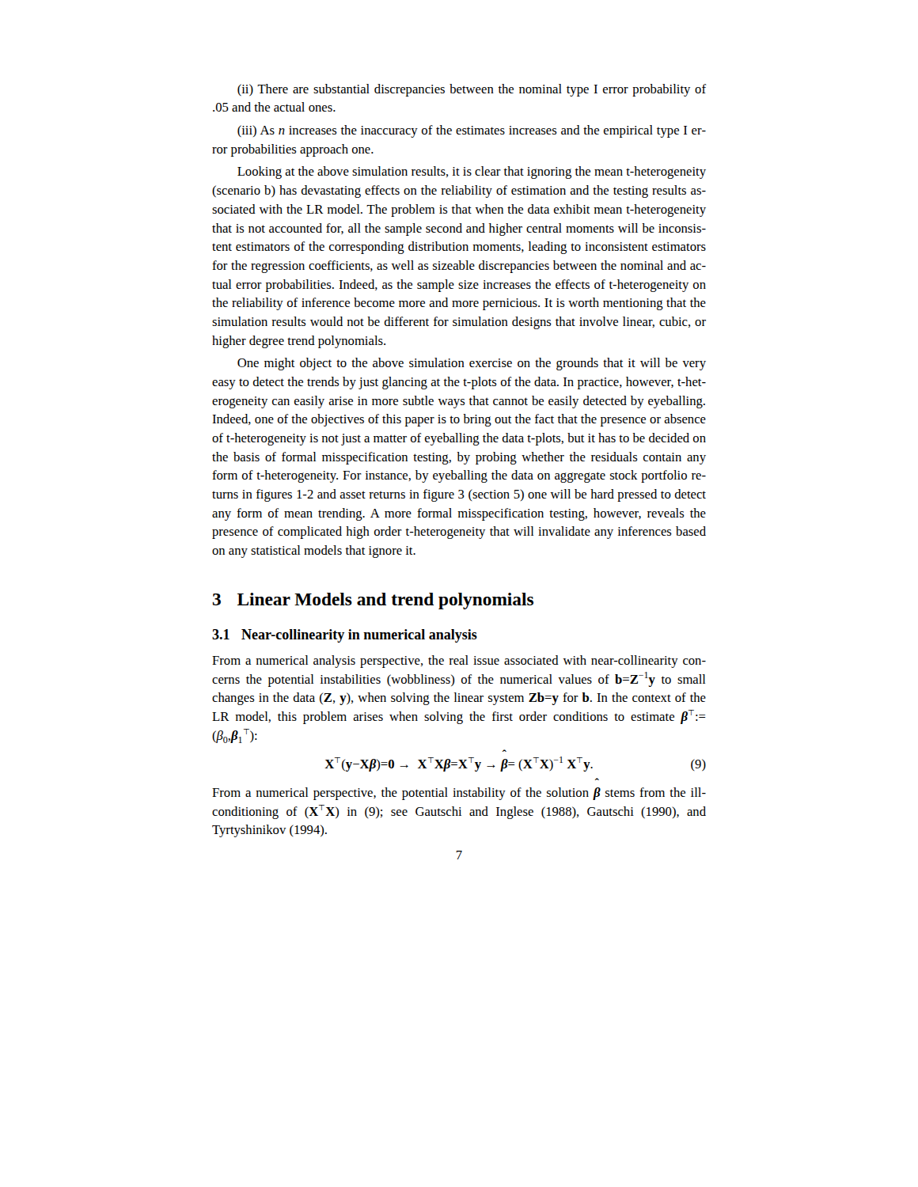(ii) There are substantial discrepancies between the nominal type I error probability of .05 and the actual ones.
(iii) As n increases the inaccuracy of the estimates increases and the empirical type I error probabilities approach one.
Looking at the above simulation results, it is clear that ignoring the mean t-heterogeneity (scenario b) has devastating effects on the reliability of estimation and the testing results associated with the LR model. The problem is that when the data exhibit mean t-heterogeneity that is not accounted for, all the sample second and higher central moments will be inconsistent estimators of the corresponding distribution moments, leading to inconsistent estimators for the regression coefficients, as well as sizeable discrepancies between the nominal and actual error probabilities. Indeed, as the sample size increases the effects of t-heterogeneity on the reliability of inference become more and more pernicious. It is worth mentioning that the simulation results would not be different for simulation designs that involve linear, cubic, or higher degree trend polynomials.
One might object to the above simulation exercise on the grounds that it will be very easy to detect the trends by just glancing at the t-plots of the data. In practice, however, t-heterogeneity can easily arise in more subtle ways that cannot be easily detected by eyeballing. Indeed, one of the objectives of this paper is to bring out the fact that the presence or absence of t-heterogeneity is not just a matter of eyeballing the data t-plots, but it has to be decided on the basis of formal misspecification testing, by probing whether the residuals contain any form of t-heterogeneity. For instance, by eyeballing the data on aggregate stock portfolio returns in figures 1-2 and asset returns in figure 3 (section 5) one will be hard pressed to detect any form of mean trending. A more formal misspecification testing, however, reveals the presence of complicated high order t-heterogeneity that will invalidate any inferences based on any statistical models that ignore it.
3 Linear Models and trend polynomials
3.1 Near-collinearity in numerical analysis
From a numerical analysis perspective, the real issue associated with near-collinearity concerns the potential instabilities (wobbliness) of the numerical values of b=Z−1y to small changes in the data (Z, y), when solving the linear system Zb=y for b. In the context of the LR model, this problem arises when solving the first order conditions to estimate β⊤:=(β0,β1⊤):
X⊤(y−Xβ)=0 → X⊤Xβ=X⊤y → ̂β= (X⊤X)−1 X⊤y. (9)
From a numerical perspective, the potential instability of the solution ̂β stems from the ill-conditioning of (X⊤X) in (9); see Gautschi and Inglese (1988), Gautschi (1990), and Tyrtyshinikov (1994).
7